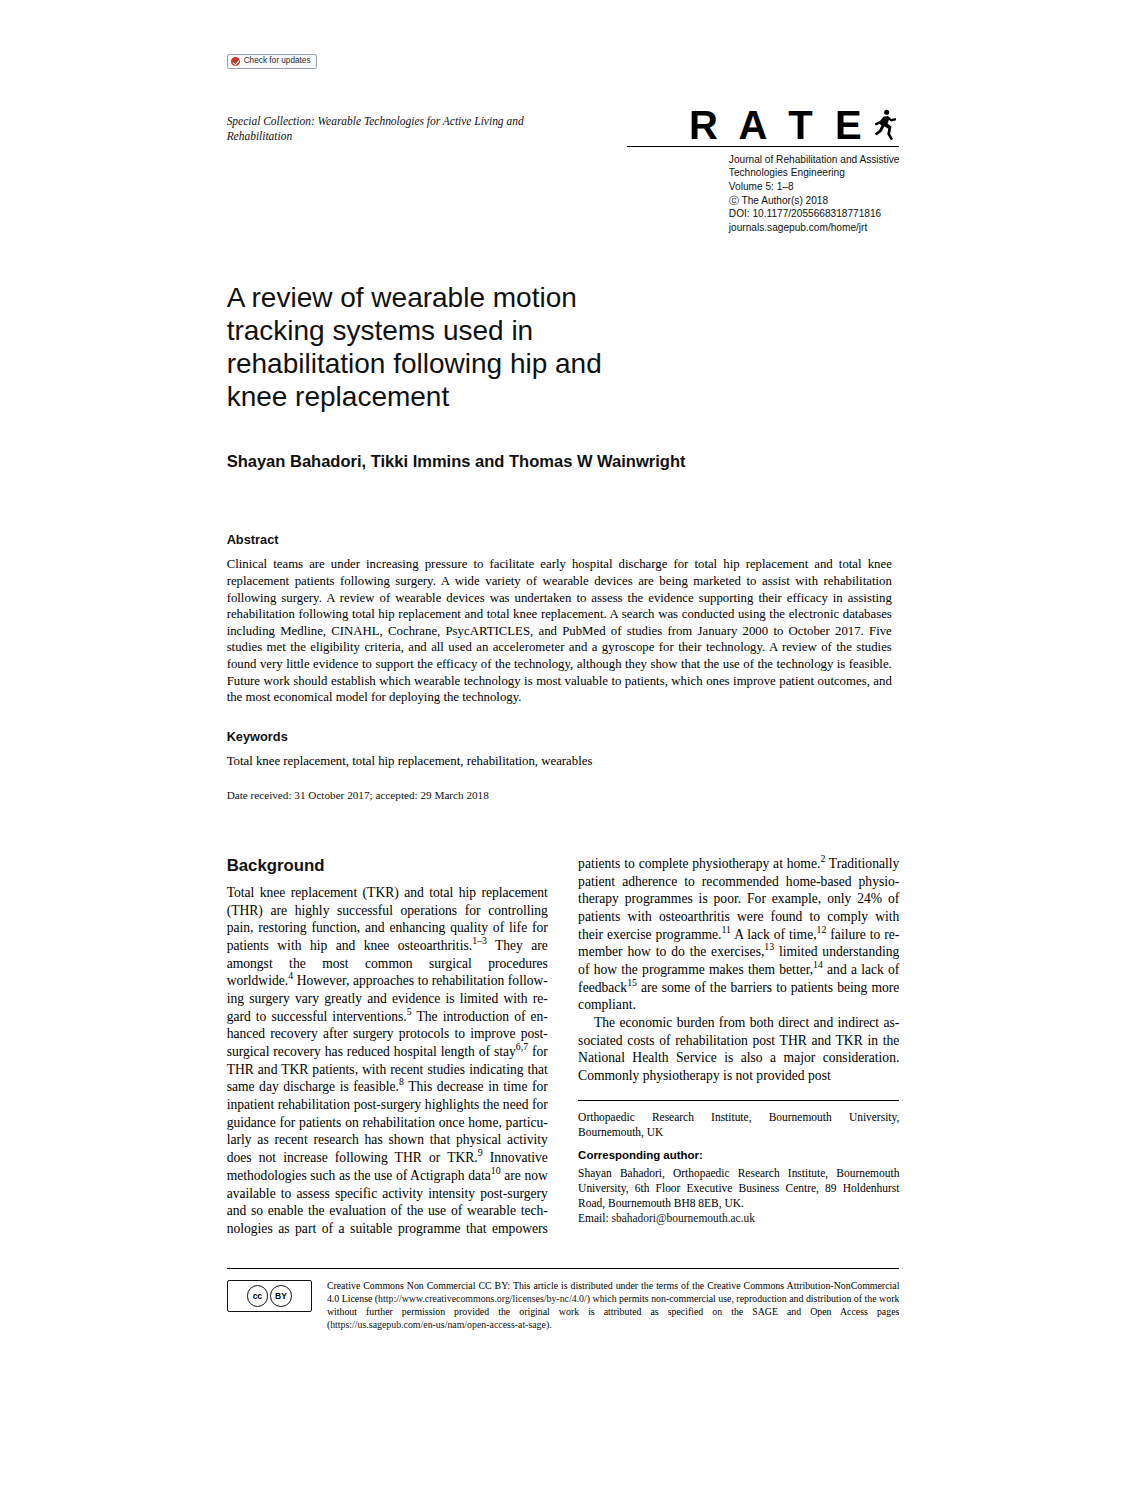Check for updates
Special Collection: Wearable Technologies for Active Living and Rehabilitation
R A T E
Journal of Rehabilitation and Assistive
Technologies Engineering
Volume 5: 1–8
Ⓒ The Author(s) 2018
DOI: 10.1177/2055668318771816
journals.sagepub.com/home/jrt
A review of wearable motion tracking systems used in rehabilitation following hip and knee replacement
Shayan Bahadori, Tikki Immins and Thomas W Wainwright
Abstract
Clinical teams are under increasing pressure to facilitate early hospital discharge for total hip replacement and total knee replacement patients following surgery. A wide variety of wearable devices are being marketed to assist with rehabilitation following surgery. A review of wearable devices was undertaken to assess the evidence supporting their efficacy in assisting rehabilitation following total hip replacement and total knee replacement. A search was conducted using the electronic databases including Medline, CINAHL, Cochrane, PsycARTICLES, and PubMed of studies from January 2000 to October 2017. Five studies met the eligibility criteria, and all used an accelerometer and a gyroscope for their technology. A review of the studies found very little evidence to support the efficacy of the technology, although they show that the use of the technology is feasible. Future work should establish which wearable technology is most valuable to patients, which ones improve patient outcomes, and the most economical model for deploying the technology.
Keywords
Total knee replacement, total hip replacement, rehabilitation, wearables
Date received: 31 October 2017; accepted: 29 March 2018
Background
Total knee replacement (TKR) and total hip replacement (THR) are highly successful operations for controlling pain, restoring function, and enhancing quality of life for patients with hip and knee osteoarthritis.1–3 They are amongst the most common surgical procedures worldwide.4 However, approaches to rehabilitation following surgery vary greatly and evidence is limited with regard to successful interventions.5 The introduction of enhanced recovery after surgery protocols to improve post-surgical recovery has reduced hospital length of stay6,7 for THR and TKR patients, with recent studies indicating that same day discharge is feasible.8 This decrease in time for inpatient rehabilitation post-surgery highlights the need for guidance for patients on rehabilitation once home, particularly as recent research has shown that physical activity does not increase following THR or TKR.9 Innovative methodologies such as the use of Actigraph data10 are now available to assess specific activity intensity post-surgery and so enable the evaluation of the use of wearable technologies as part of a suitable programme that empowers patients to complete physiotherapy at home.2 Traditionally patient adherence to recommended home-based physiotherapy programmes is poor. For example, only 24% of patients with osteoarthritis were found to comply with their exercise programme.11 A lack of time,12 failure to remember how to do the exercises,13 limited understanding of how the programme makes them better,14 and a lack of feedback15 are some of the barriers to patients being more compliant.
The economic burden from both direct and indirect associated costs of rehabilitation post THR and TKR in the National Health Service is also a major consideration. Commonly physiotherapy is not provided post
Orthopaedic Research Institute, Bournemouth University, Bournemouth, UK
Corresponding author:
Shayan Bahadori, Orthopaedic Research Institute, Bournemouth University, 6th Floor Executive Business Centre, 89 Holdenhurst Road, Bournemouth BH8 8EB, UK.
Email: sbahadori@bournemouth.ac.uk
cc BY
Creative Commons Non Commercial CC BY: This article is distributed under the terms of the Creative Commons Attribution-NonCommercial 4.0 License (http://www.creativecommons.org/licenses/by-nc/4.0/) which permits non-commercial use, reproduction and distribution of the work without further permission provided the original work is attributed as specified on the SAGE and Open Access pages (https://us.sagepub.com/en-us/nam/open-access-at-sage).